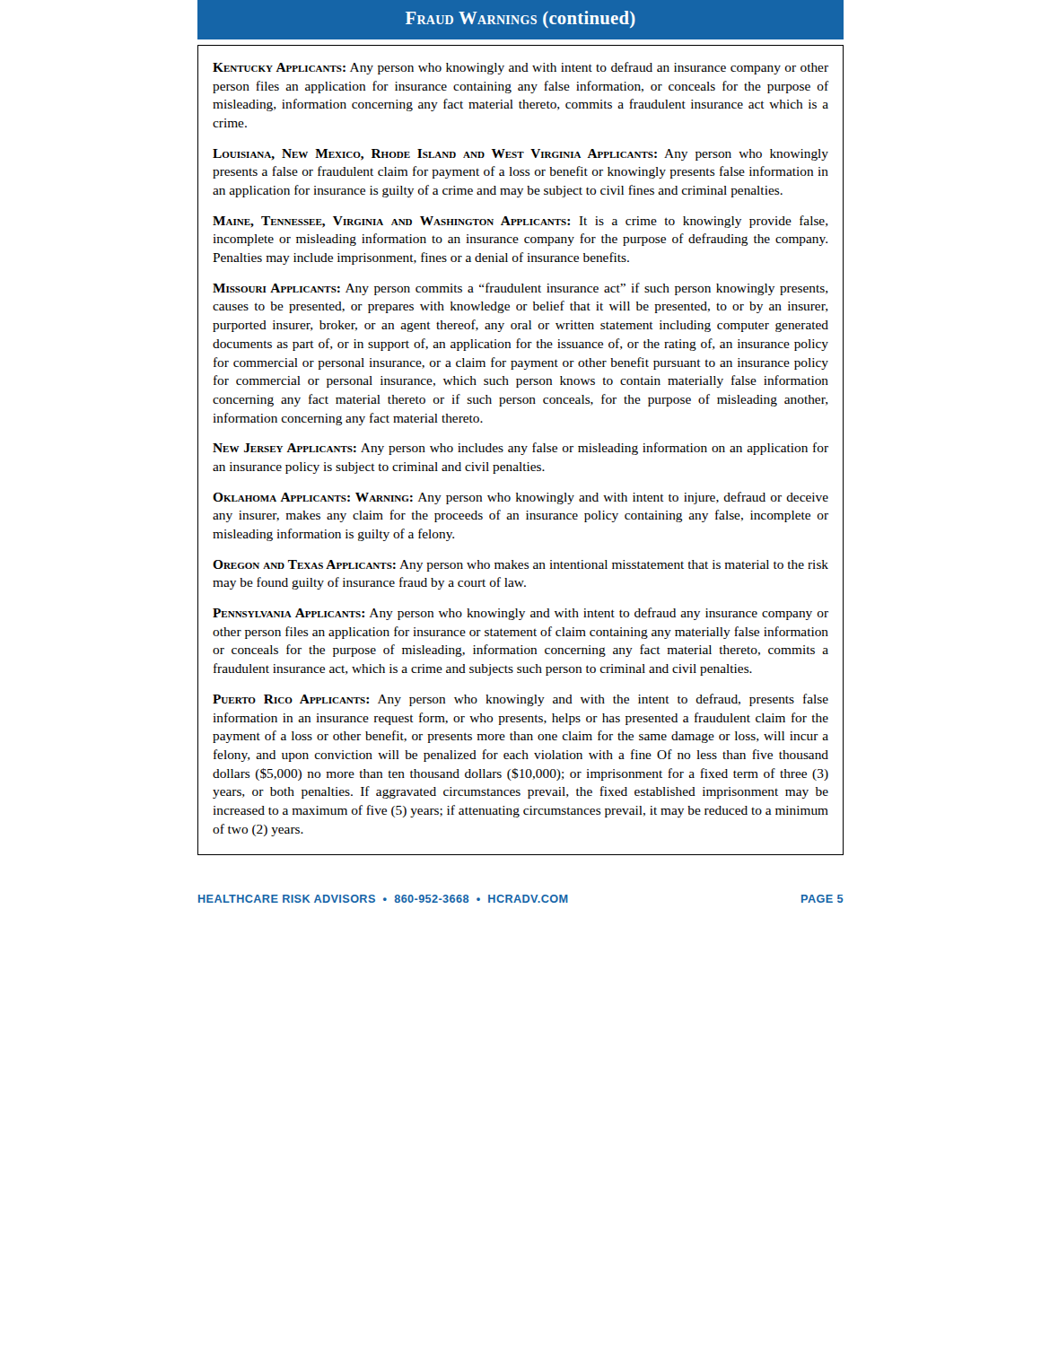Fraud Warnings (continued)
Kentucky Applicants: Any person who knowingly and with intent to defraud an insurance company or other person files an application for insurance containing any false information, or conceals for the purpose of misleading, information concerning any fact material thereto, commits a fraudulent insurance act which is a crime.
Louisiana, New Mexico, Rhode Island and West Virginia Applicants: Any person who knowingly presents a false or fraudulent claim for payment of a loss or benefit or knowingly presents false information in an application for insurance is guilty of a crime and may be subject to civil fines and criminal penalties.
Maine, Tennessee, Virginia and Washington Applicants: It is a crime to knowingly provide false, incomplete or misleading information to an insurance company for the purpose of defrauding the company. Penalties may include imprisonment, fines or a denial of insurance benefits.
Missouri Applicants: Any person commits a “fraudulent insurance act” if such person knowingly presents, causes to be presented, or prepares with knowledge or belief that it will be presented, to or by an insurer, purported insurer, broker, or an agent thereof, any oral or written statement including computer generated documents as part of, or in support of, an application for the issuance of, or the rating of, an insurance policy for commercial or personal insurance, or a claim for payment or other benefit pursuant to an insurance policy for commercial or personal insurance, which such person knows to contain materially false information concerning any fact material thereto or if such person conceals, for the purpose of misleading another, information concerning any fact material thereto.
New Jersey Applicants: Any person who includes any false or misleading information on an application for an insurance policy is subject to criminal and civil penalties.
Oklahoma Applicants: Warning: Any person who knowingly and with intent to injure, defraud or deceive any insurer, makes any claim for the proceeds of an insurance policy containing any false, incomplete or misleading information is guilty of a felony.
Oregon and Texas Applicants: Any person who makes an intentional misstatement that is material to the risk may be found guilty of insurance fraud by a court of law.
Pennsylvania Applicants: Any person who knowingly and with intent to defraud any insurance company or other person files an application for insurance or statement of claim containing any materially false information or conceals for the purpose of misleading, information concerning any fact material thereto, commits a fraudulent insurance act, which is a crime and subjects such person to criminal and civil penalties.
Puerto Rico Applicants: Any person who knowingly and with the intent to defraud, presents false information in an insurance request form, or who presents, helps or has presented a fraudulent claim for the payment of a loss or other benefit, or presents more than one claim for the same damage or loss, will incur a felony, and upon conviction will be penalized for each violation with a fine Of no less than five thousand dollars ($5,000) no more than ten thousand dollars ($10,000); or imprisonment for a fixed term of three (3) years, or both penalties. If aggravated circumstances prevail, the fixed established imprisonment may be increased to a maximum of five (5) years; if attenuating circumstances prevail, it may be reduced to a minimum of two (2) years.
HEALTHCARE RISK ADVISORS • 860-952-3668 • HCRADV.COM
PAGE 5